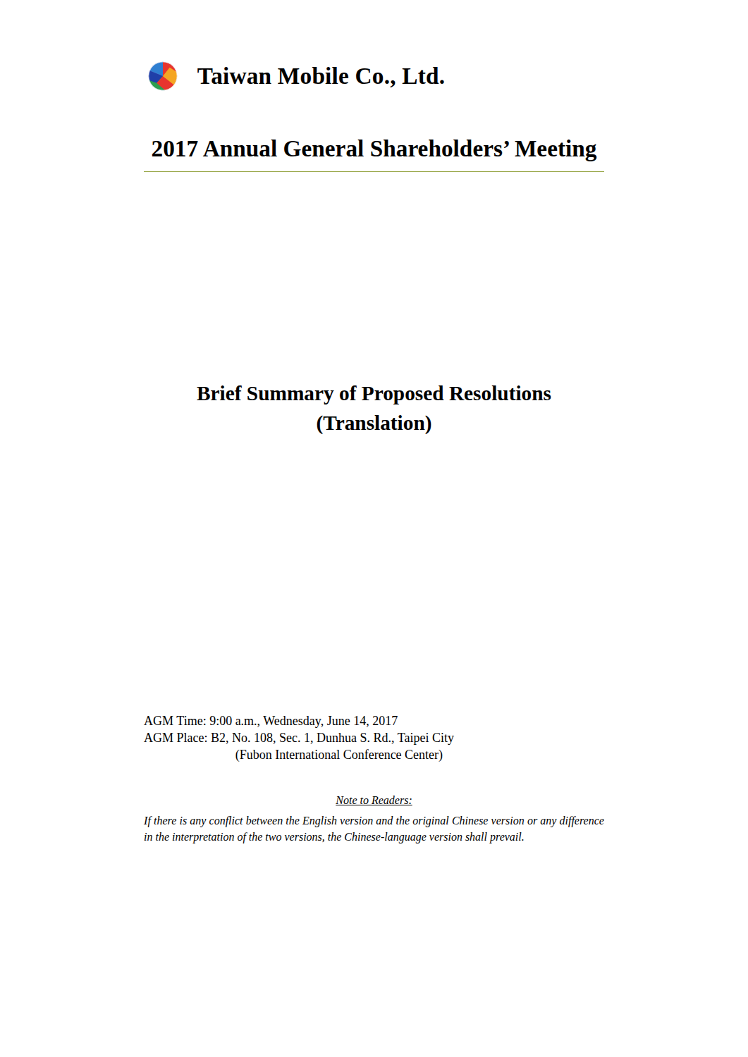Taiwan Mobile Co., Ltd.
2017 Annual General Shareholders’ Meeting
Brief Summary of Proposed Resolutions
(Translation)
AGM Time: 9:00 a.m., Wednesday, June 14, 2017
AGM Place: B2, No. 108, Sec. 1, Dunhua S. Rd., Taipei City
(Fubon International Conference Center)
Note to Readers:
If there is any conflict between the English version and the original Chinese version or any difference in the interpretation of the two versions, the Chinese-language version shall prevail.